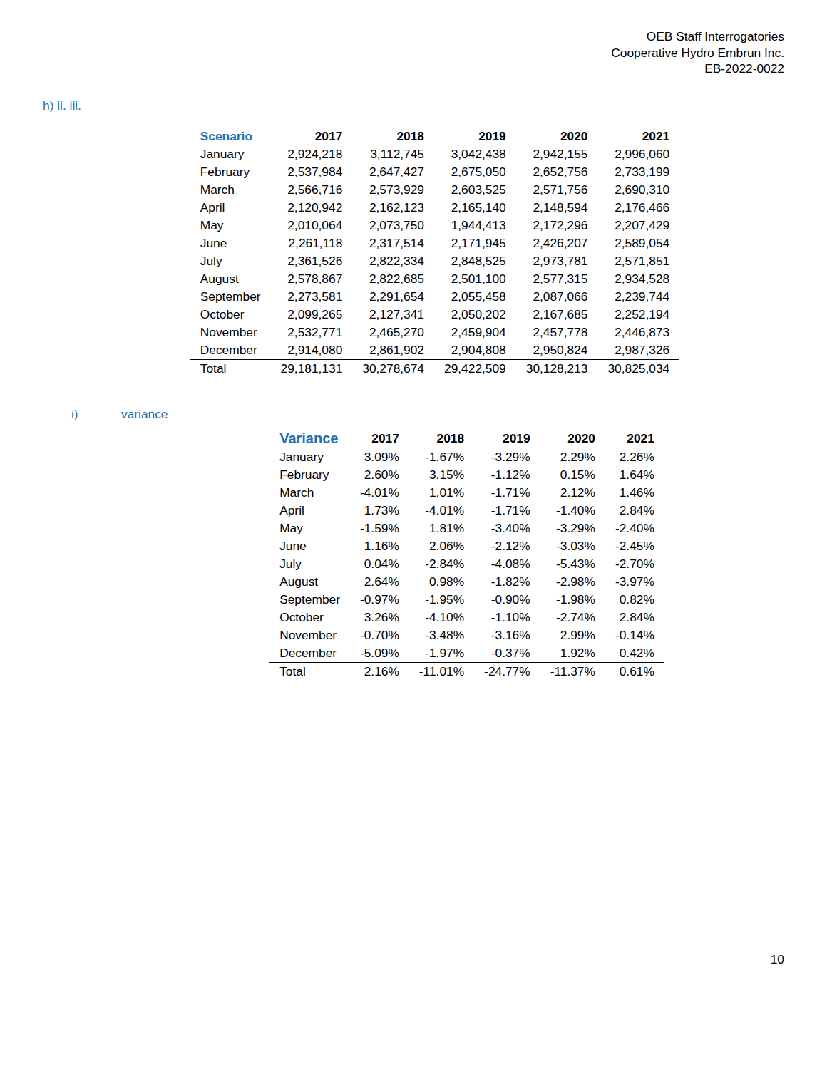OEB Staff Interrogatories
Cooperative Hydro Embrun Inc.
EB-2022-0022
h) ii. iii.
| Scenario | 2017 | 2018 | 2019 | 2020 | 2021 |
| --- | --- | --- | --- | --- | --- |
| January | 2,924,218 | 3,112,745 | 3,042,438 | 2,942,155 | 2,996,060 |
| February | 2,537,984 | 2,647,427 | 2,675,050 | 2,652,756 | 2,733,199 |
| March | 2,566,716 | 2,573,929 | 2,603,525 | 2,571,756 | 2,690,310 |
| April | 2,120,942 | 2,162,123 | 2,165,140 | 2,148,594 | 2,176,466 |
| May | 2,010,064 | 2,073,750 | 1,944,413 | 2,172,296 | 2,207,429 |
| June | 2,261,118 | 2,317,514 | 2,171,945 | 2,426,207 | 2,589,054 |
| July | 2,361,526 | 2,822,334 | 2,848,525 | 2,973,781 | 2,571,851 |
| August | 2,578,867 | 2,822,685 | 2,501,100 | 2,577,315 | 2,934,528 |
| September | 2,273,581 | 2,291,654 | 2,055,458 | 2,087,066 | 2,239,744 |
| October | 2,099,265 | 2,127,341 | 2,050,202 | 2,167,685 | 2,252,194 |
| November | 2,532,771 | 2,465,270 | 2,459,904 | 2,457,778 | 2,446,873 |
| December | 2,914,080 | 2,861,902 | 2,904,808 | 2,950,824 | 2,987,326 |
| Total | 29,181,131 | 30,278,674 | 29,422,509 | 30,128,213 | 30,825,034 |
i) variance
| Variance | 2017 | 2018 | 2019 | 2020 | 2021 |
| --- | --- | --- | --- | --- | --- |
| January | 3.09% | -1.67% | -3.29% | 2.29% | 2.26% |
| February | 2.60% | 3.15% | -1.12% | 0.15% | 1.64% |
| March | -4.01% | 1.01% | -1.71% | 2.12% | 1.46% |
| April | 1.73% | -4.01% | -1.71% | -1.40% | 2.84% |
| May | -1.59% | 1.81% | -3.40% | -3.29% | -2.40% |
| June | 1.16% | 2.06% | -2.12% | -3.03% | -2.45% |
| July | 0.04% | -2.84% | -4.08% | -5.43% | -2.70% |
| August | 2.64% | 0.98% | -1.82% | -2.98% | -3.97% |
| September | -0.97% | -1.95% | -0.90% | -1.98% | 0.82% |
| October | 3.26% | -4.10% | -1.10% | -2.74% | 2.84% |
| November | -0.70% | -3.48% | -3.16% | 2.99% | -0.14% |
| December | -5.09% | -1.97% | -0.37% | 1.92% | 0.42% |
| Total | 2.16% | -11.01% | -24.77% | -11.37% | 0.61% |
10